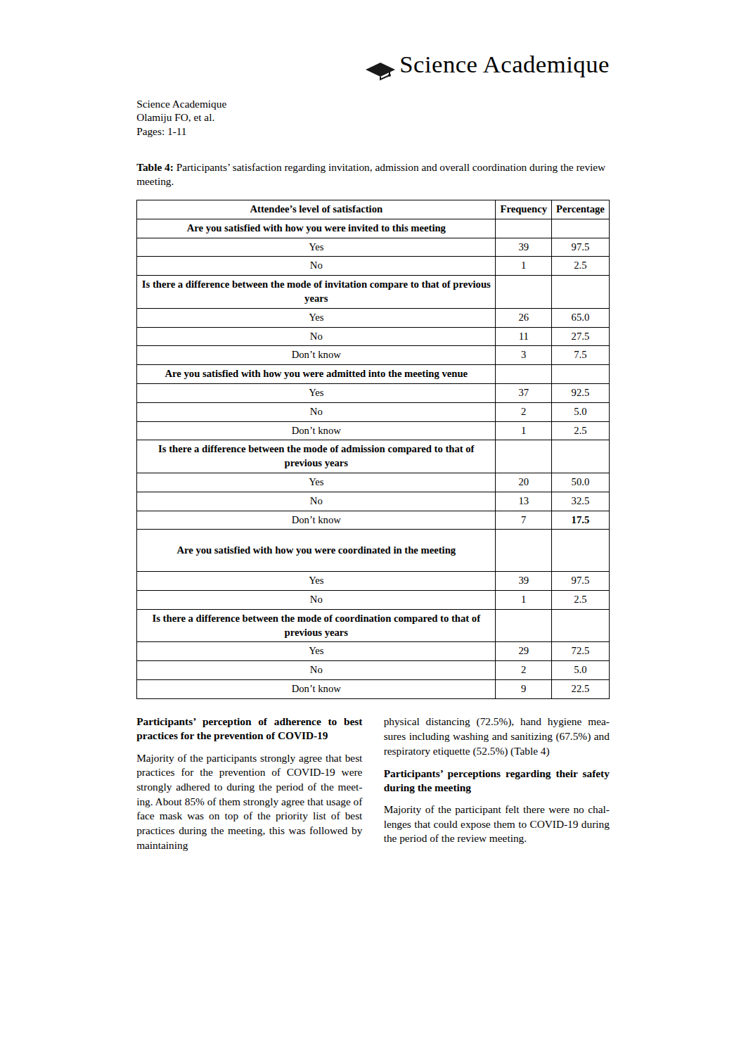Science Academique
Science Academique
Olamiju FO, et al.
Pages: 1-11
Table 4: Participants’ satisfaction regarding invitation, admission and overall coordination during the review meeting.
| Attendee’s level of satisfaction | Frequency | Percentage |
| --- | --- | --- |
| Are you satisfied with how you were invited to this meeting | | |
| Yes | 39 | 97.5 |
| No | 1 | 2.5 |
| Is there a difference between the mode of invitation compare to that of previous years | | |
| Yes | 26 | 65.0 |
| No | 11 | 27.5 |
| Don’t know | 3 | 7.5 |
| Are you satisfied with how you were admitted into the meeting venue | | |
| Yes | 37 | 92.5 |
| No | 2 | 5.0 |
| Don’t know | 1 | 2.5 |
| Is there a difference between the mode of admission compared to that of previous years | | |
| Yes | 20 | 50.0 |
| No | 13 | 32.5 |
| Don’t know | 7 | 17.5 |
| Are you satisfied with how you were coordinated in the meeting | | |
| Yes | 39 | 97.5 |
| No | 1 | 2.5 |
| Is there a difference between the mode of coordination compared to that of previous years | | |
| Yes | 29 | 72.5 |
| No | 2 | 5.0 |
| Don’t know | 9 | 22.5 |
Participants’ perception of adherence to best practices for the prevention of COVID-19
Majority of the participants strongly agree that best practices for the prevention of COVID-19 were strongly adhered to during the period of the meeting. About 85% of them strongly agree that usage of face mask was on top of the priority list of best practices during the meeting, this was followed by maintaining
physical distancing (72.5%), hand hygiene measures including washing and sanitizing (67.5%) and respiratory etiquette (52.5%) (Table 4)
Participants’ perceptions regarding their safety during the meeting
Majority of the participant felt there were no challenges that could expose them to COVID-19 during the period of the review meeting.